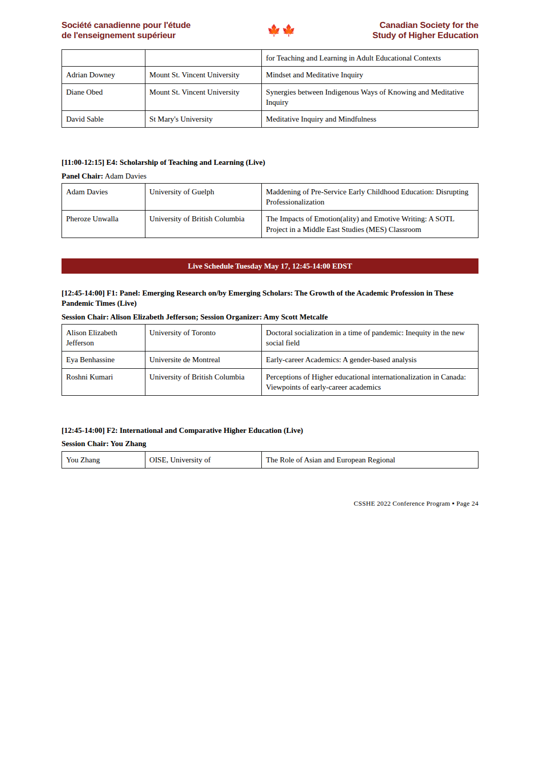Société canadienne pour l'étude
de l'enseignement supérieur
🍁🍁
Canadian Society for the
Study of Higher Education
| | | for Teaching and Learning in Adult Educational Contexts |
| Adrian Downey | Mount St. Vincent University | Mindset and Meditative Inquiry |
| Diane Obed | Mount St. Vincent University | Synergies between Indigenous Ways of Knowing and Meditative Inquiry |
| David Sable | St Mary's University | Meditative Inquiry and Mindfulness |
[11:00-12:15] E4: Scholarship of Teaching and Learning (Live)
Panel Chair: Adam Davies
| Adam Davies | University of Guelph | Maddening of Pre-Service Early Childhood Education: Disrupting Professionalization |
| Pheroze Unwalla | University of British Columbia | The Impacts of Emotion(ality) and Emotive Writing: A SOTL Project in a Middle East Studies (MES) Classroom |
Live Schedule Tuesday May 17, 12:45-14:00 EDST
[12:45-14:00] F1: Panel: Emerging Research on/by Emerging Scholars: The Growth of the Academic Profession in These Pandemic Times (Live)
Session Chair: Alison Elizabeth Jefferson; Session Organizer: Amy Scott Metcalfe
| Alison Elizabeth Jefferson | University of Toronto | Doctoral socialization in a time of pandemic: Inequity in the new social field |
| Eya Benhassine | Universite de Montreal | Early-career Academics: A gender-based analysis |
| Roshni Kumari | University of British Columbia | Perceptions of Higher educational internationalization in Canada: Viewpoints of early-career academics |
[12:45-14:00] F2: International and Comparative Higher Education (Live)
Session Chair: You Zhang
| You Zhang | OISE, University of | The Role of Asian and European Regional |
CSSHE 2022 Conference Program ▪ Page 24